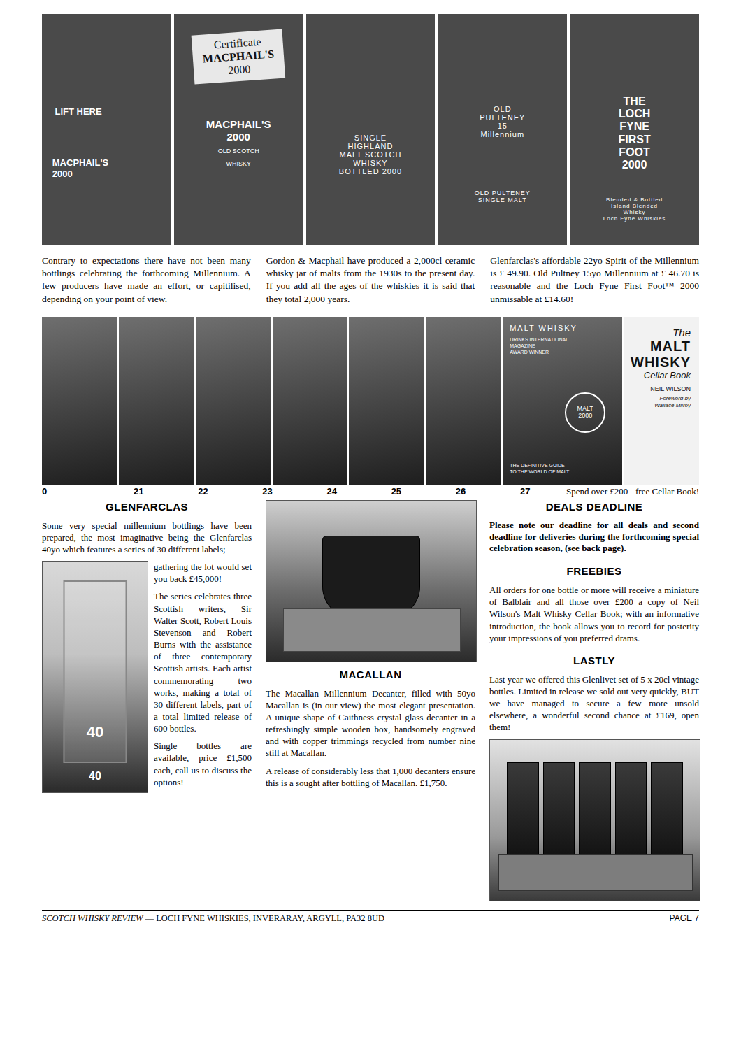LIFT HERE
MACPHAIL'S
2000
Certificate
MACPHAIL'S
2000
MACPHAIL'S
2000
OLD SCOTCH WHISKY
SINGLE HIGHLAND
MALT SCOTCH WHISKY
BOTTLED 2000
OLD PULTENEY
15
Millennium
OLD PULTENEY
SINGLE MALT
THE
LOCH
FYNE
FIRST
FOOT
2000
Blended & Bottled
Island Blended Whisky
Loch Fyne Whiskies
Contrary to expectations there have not been many bottlings celebrating the forthcoming Millennium. A few producers have made an effort, or capitilised, depending on your point of view.
Gordon & Macphail have produced a 2,000cl ceramic whisky jar of malts from the 1930s to the present day. If you add all the ages of the whiskies it is said that they total 2,000 years.
Glenfarclas's affordable 22yo Spirit of the Millennium is £ 49.90. Old Pultney 15yo Millennium at £ 46.70 is reasonable and the Loch Fyne First Foot™ 2000 unmissable at £14.60!
MALT WHISKY
DRINKS INTERNATIONAL MAGAZINE
AWARD WINNER
MALT
2000
THE DEFINITIVE GUIDE
TO THE WORLD OF MALT
The
MALT
WHISKY
Cellar Book
NEIL WILSON
Foreword by
Wallace Milroy
0 21 22 23 24 25 26 27 Spend over £200 - free Cellar Book!
GLENFARCLAS
Some very special millennium bottlings have been prepared, the most imaginative being the Glenfarclas 40yo which features a series of 30 different labels;
40
40
gathering the lot would set you back £45,000!
The series celebrates three Scottish writers, Sir Walter Scott, Robert Louis Stevenson and Robert Burns with the assistance of three contemporary Scottish artists. Each artist commemorating two works, making a total of 30 different labels, part of a total limited release of 600 bottles.
Single bottles are available, price £1,500 each, call us to discuss the options!
MACALLAN
The Macallan Millennium Decanter, filled with 50yo Macallan is (in our view) the most elegant presentation. A unique shape of Caithness crystal glass decanter in a refreshingly simple wooden box, handsomely engraved and with copper trimmings recycled from number nine still at Macallan.
A release of considerably less that 1,000 decanters ensure this is a sought after bottling of Macallan. £1,750.
DEALS DEADLINE
Please note our deadline for all deals and second deadline for deliveries during the forthcoming special celebration season, (see back page).
FREEBIES
All orders for one bottle or more will receive a miniature of Balblair and all those over £200 a copy of Neil Wilson's Malt Whisky Cellar Book; with an informative introduction, the book allows you to record for posterity your impressions of you preferred drams.
LASTLY
Last year we offered this Glenlivet set of 5 x 20cl vintage bottles. Limited in release we sold out very quickly, BUT we have managed to secure a few more unsold elsewhere, a wonderful second chance at £169, open them!
SCOTCH WHISKY REVIEW — LOCH FYNE WHISKIES, INVERARAY, ARGYLL, PA32 8UD
PAGE 7